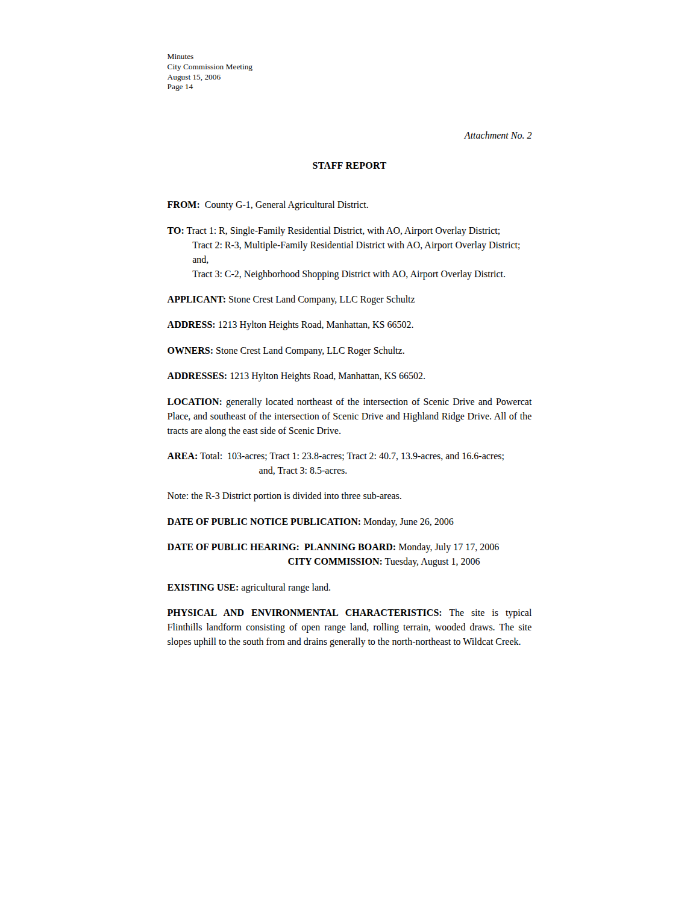Minutes
City Commission Meeting
August 15, 2006
Page 14
Attachment No. 2
STAFF REPORT
FROM: County G-1, General Agricultural District.
TO: Tract 1: R, Single-Family Residential District, with AO, Airport Overlay District; Tract 2: R-3, Multiple-Family Residential District with AO, Airport Overlay District; and, Tract 3: C-2, Neighborhood Shopping District with AO, Airport Overlay District.
APPLICANT: Stone Crest Land Company, LLC Roger Schultz
ADDRESS: 1213 Hylton Heights Road, Manhattan, KS 66502.
OWNERS: Stone Crest Land Company, LLC Roger Schultz.
ADDRESSES: 1213 Hylton Heights Road, Manhattan, KS 66502.
LOCATION: generally located northeast of the intersection of Scenic Drive and Powercat Place, and southeast of the intersection of Scenic Drive and Highland Ridge Drive. All of the tracts are along the east side of Scenic Drive.
AREA: Total: 103-acres; Tract 1: 23.8-acres; Tract 2: 40.7, 13.9-acres, and 16.6-acres; and, Tract 3: 8.5-acres.
Note: the R-3 District portion is divided into three sub-areas.
DATE OF PUBLIC NOTICE PUBLICATION: Monday, June 26, 2006
DATE OF PUBLIC HEARING: PLANNING BOARD: Monday, July 17 17, 2006 CITY COMMISSION: Tuesday, August 1, 2006
EXISTING USE: agricultural range land.
PHYSICAL AND ENVIRONMENTAL CHARACTERISTICS: The site is typical Flinthills landform consisting of open range land, rolling terrain, wooded draws. The site slopes uphill to the south from and drains generally to the north-northeast to Wildcat Creek.